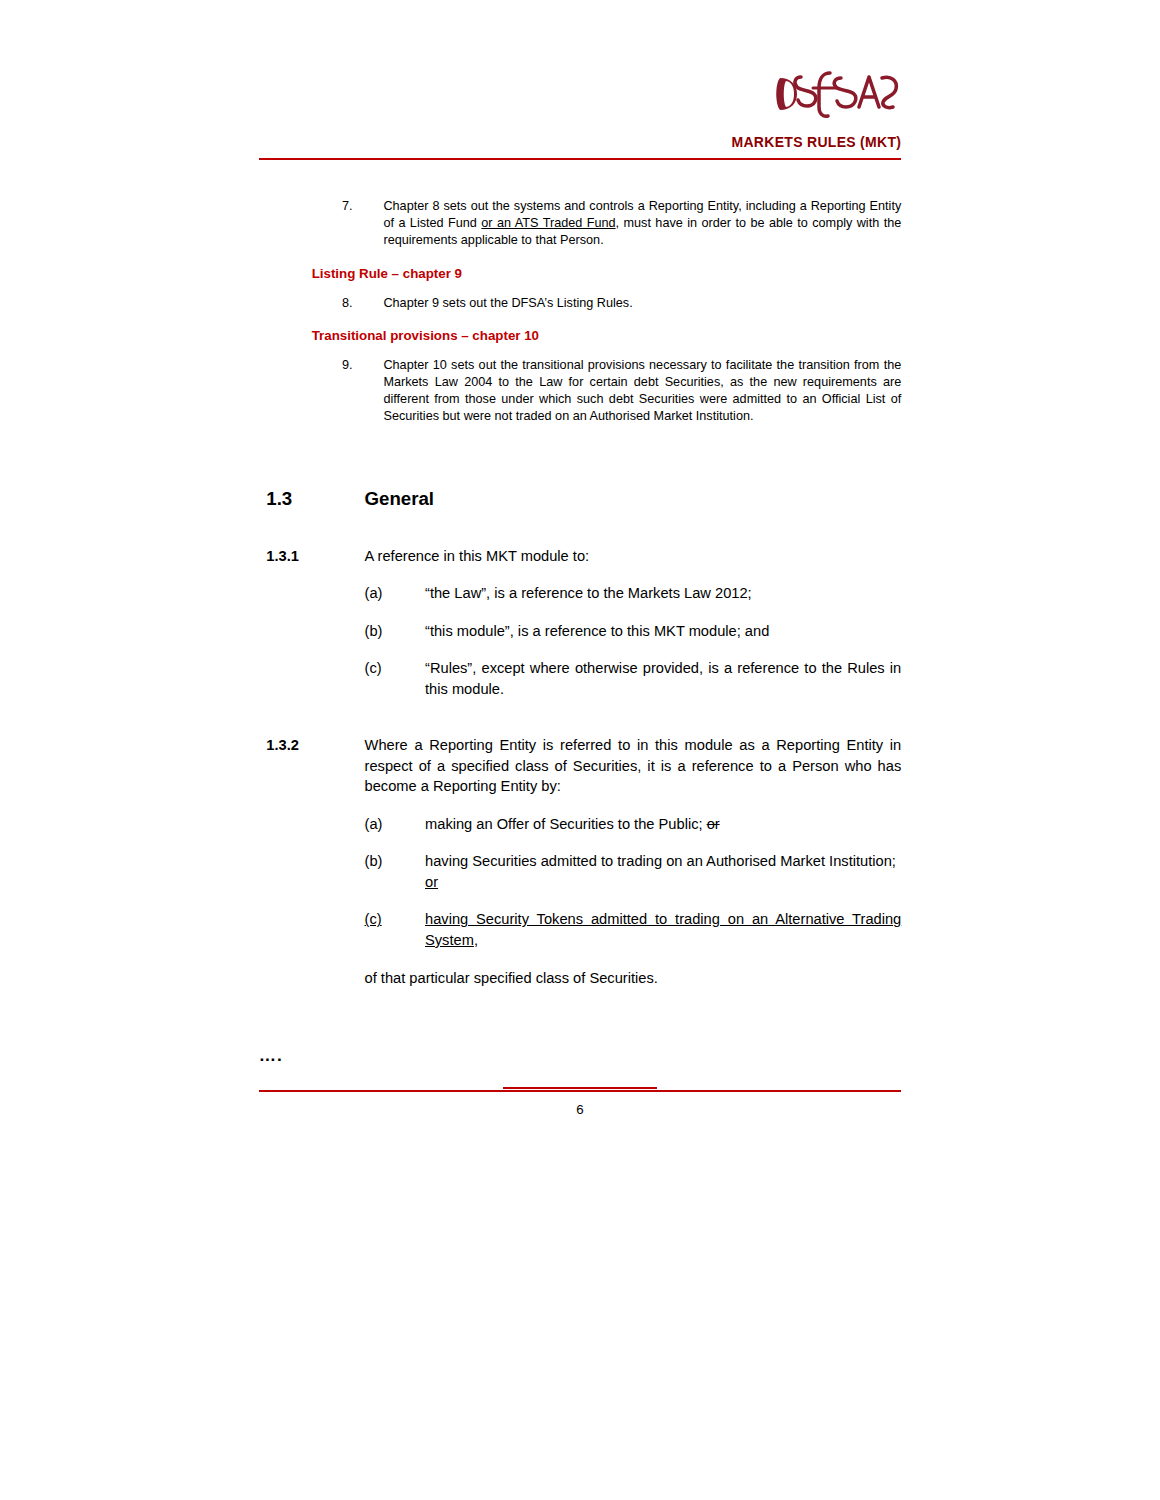MARKETS RULES (MKT)
7.
Chapter 8 sets out the systems and controls a Reporting Entity, including a Reporting Entity of a Listed Fund or an ATS Traded Fund, must have in order to be able to comply with the requirements applicable to that Person.
Listing Rule – chapter 9
8.
Chapter 9 sets out the DFSA’s Listing Rules.
Transitional provisions – chapter 10
9.
Chapter 10 sets out the transitional provisions necessary to facilitate the transition from the Markets Law 2004 to the Law for certain debt Securities, as the new requirements are different from those under which such debt Securities were admitted to an Official List of Securities but were not traded on an Authorised Market Institution.
1.3
General
1.3.1
A reference in this MKT module to:
(a)
“the Law”, is a reference to the Markets Law 2012;
(b)
“this module”, is a reference to this MKT module; and
(c)
“Rules”, except where otherwise provided, is a reference to the Rules in this module.
1.3.2
Where a Reporting Entity is referred to in this module as a Reporting Entity in respect of a specified class of Securities, it is a reference to a Person who has become a Reporting Entity by:
(a)
making an Offer of Securities to the Public; or
(b)
having Securities admitted to trading on an Authorised Market Institution;
or
(c)
having Security Tokens admitted to trading on an Alternative Trading System,
of that particular specified class of Securities.
….
6